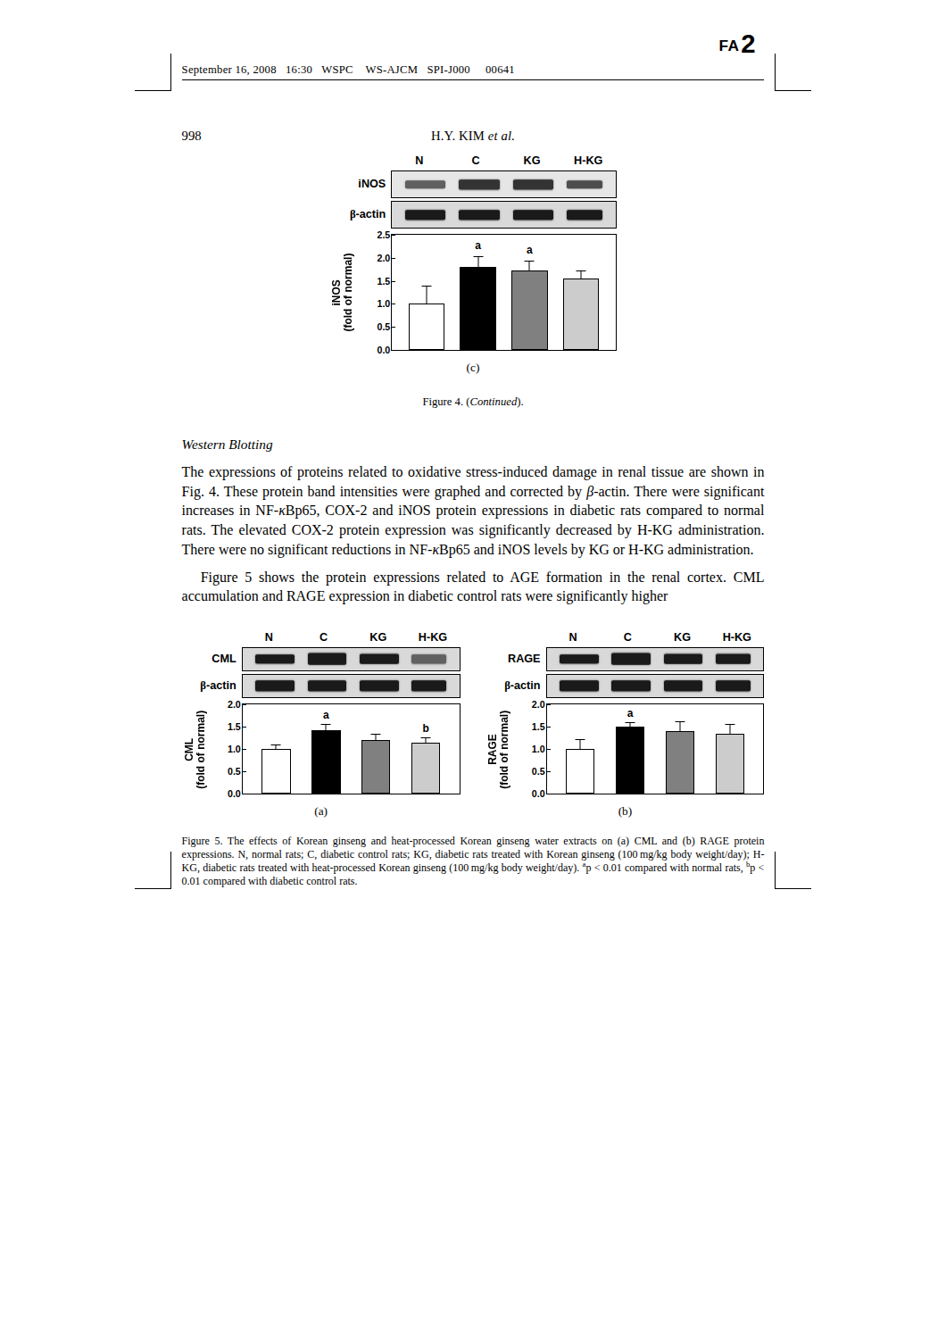FA2
September 16, 2008 16:30 WSPC WS-AJCM SPI-J000 00641
998
H.Y. KIM et al.
NCKG H-KG
iNOS
β-actin
iNOS
(fold of normal)
2.5 2.0 1.5 1.0 0.5 0.0
a
a
(c)
Figure 4. (Continued).
Western Blotting
The expressions of proteins related to oxidative stress-induced damage in renal tissue are shown in Fig. 4. These protein band intensities were graphed and corrected by β-actin. There were significant increases in NF-κ Bp65, COX-2 and iNOS protein expressions in diabetic rats compared to normal rats. The elevated COX-2 protein expression was significantly decreased by H-KG administration. There were no significant reductions in NF-κ Bp65 and iNOS levels by KG or H-KG administration.
Figure 5 shows the protein expressions related to AGE formation in the renal cortex. CML accumulation and RAGE expression in diabetic control rats were significantly higher
NCKG H-KG
CML
β-actin
CML
(fold of normal)
2.0 1.5 1.0 0.5 0.0
a
b
(a)
NCKG H-KG
RAGE
β-actin
RAGE
(fold of normal)
2.0 1.5 1.0 0.5 0.0
a
(b)
Figure 5. The effects of Korean ginseng and heat-processed Korean ginseng water extracts on (a) CML and (b) RAGE protein expressions. N, normal rats; C, diabetic control rats; KG, diabetic rats treated with Korean ginseng (100 mg/kg body weight/day); H-KG, diabetic rats treated with heat-processed Korean ginseng (100 mg/kg body weight/day). ap < 0.01 compared with normal rats, bp < 0.01 compared with diabetic control rats.